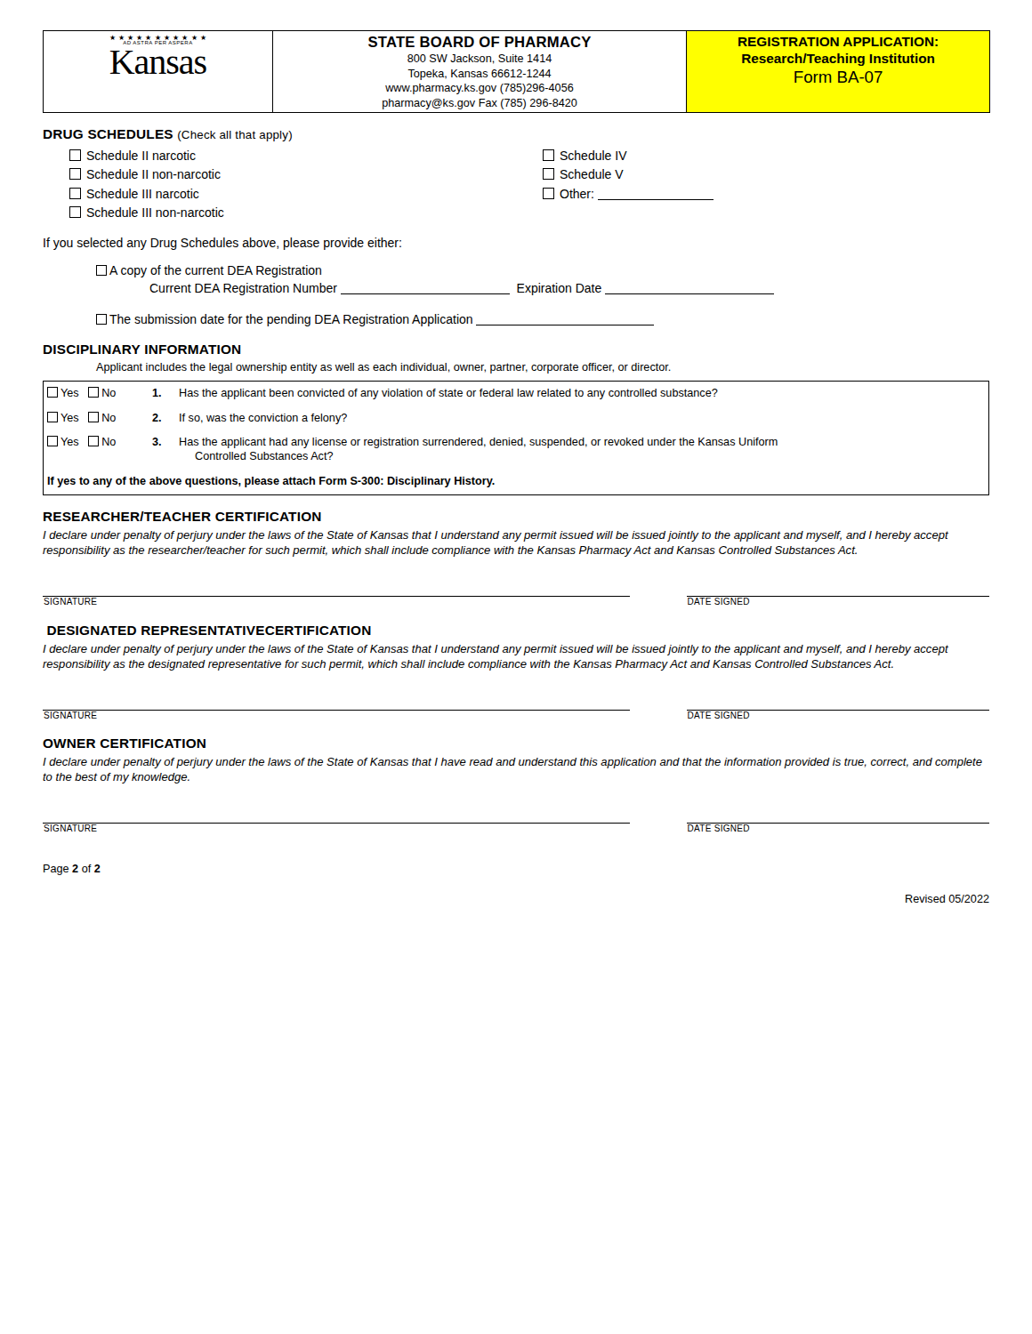★ ★ ★ ★ ★ ★ ★ ★ ★ ★ ★ AD ASTRA PER ASPERA Kansas
STATE BOARD OF PHARMACY
800 SW Jackson, Suite 1414
Topeka, Kansas 66612-1244
www.pharmacy.ks.gov (785)296-4056
pharmacy@ks.gov Fax (785) 296-8420
REGISTRATION APPLICATION:
Research/Teaching Institution
Form BA-07
DRUG SCHEDULES (Check all that apply)
| Schedule II narcotic | Schedule IV |
| Schedule II non-narcotic | Schedule V |
| Schedule III narcotic | Other: |
| Schedule III non-narcotic | |
If you selected any Drug Schedules above, please provide either:
A copy of the current DEA Registration
Current DEA Registration Number Expiration Date
The submission date for the pending DEA Registration Application
DISCIPLINARY INFORMATION
Applicant includes the legal ownership entity as well as each individual, owner, partner, corporate officer, or director.
| Yes No | 1. | Has the applicant been convicted of any violation of state or federal law related to any controlled substance? |
| Yes No | 2. | If so, was the conviction a felony? |
| Yes No | 3. | Has the applicant had any license or registration surrendered, denied, suspended, or revoked under the Kansas Uniform Controlled Substances Act? |
| If yes to any of the above questions, please attach Form S-300: Disciplinary History. |
RESEARCHER/TEACHER CERTIFICATION
I declare under penalty of perjury under the laws of the State of Kansas that I understand any permit issued will be issued jointly to the applicant and myself, and I hereby accept responsibility as the researcher/teacher for such permit, which shall include compliance with the Kansas Pharmacy Act and Kansas Controlled Substances Act.
| SIGNATURE | | DATE SIGNED |
DESIGNATED REPRESENTATIVECERTIFICATION
I declare under penalty of perjury under the laws of the State of Kansas that I understand any permit issued will be issued jointly to the applicant and myself, and I hereby accept responsibility as the designated representative for such permit, which shall include compliance with the Kansas Pharmacy Act and Kansas Controlled Substances Act.
| SIGNATURE | | DATE SIGNED |
OWNER CERTIFICATION
I declare under penalty of perjury under the laws of the State of Kansas that I have read and understand this application and that the information provided is true, correct, and complete to the best of my knowledge.
| SIGNATURE | | DATE SIGNED |
Page 2 of 2
Revised 05/2022